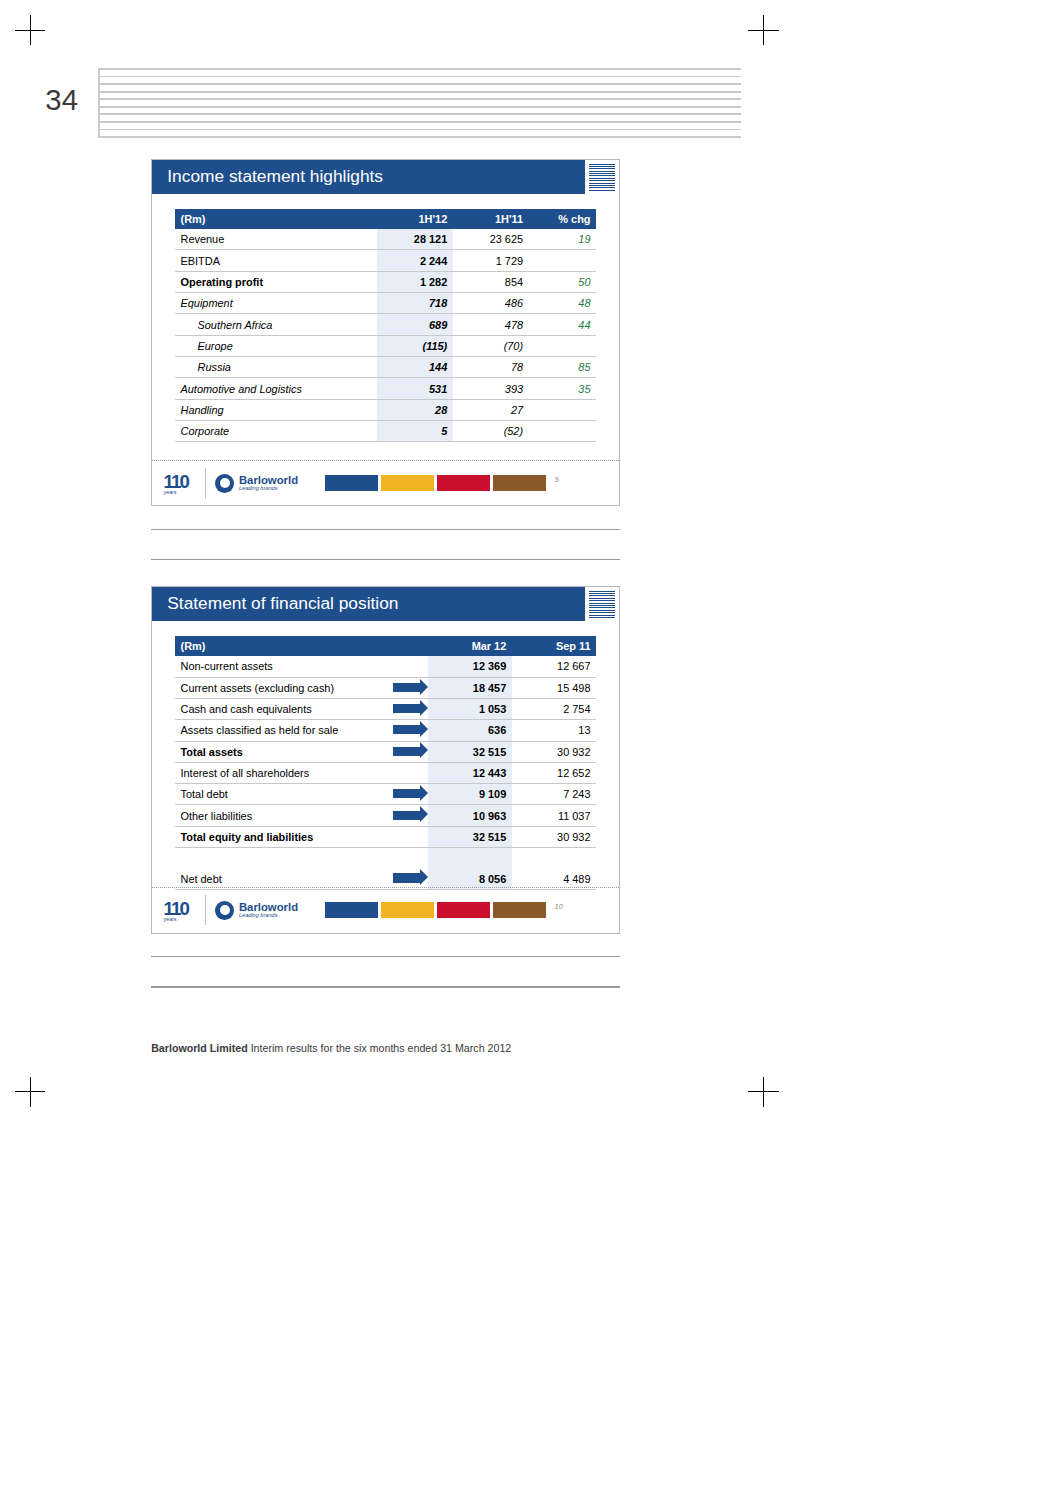34
Income statement highlights
| (Rm) | 1H'12 | 1H'11 | % chg |
| --- | --- | --- | --- |
| Revenue | 28 121 | 23 625 | 19 |
| EBITDA | 2 244 | 1 729 | |
| Operating profit | 1 282 | 854 | 50 |
| Equipment | 718 | 486 | 48 |
| Southern Africa | 689 | 478 | 44 |
| Europe | (115) | (70) | |
| Russia | 144 | 78 | 85 |
| Automotive and Logistics | 531 | 393 | 35 |
| Handling | 28 | 27 | |
| Corporate | 5 | (52) | |
110years
BarloworldLeading brands
9
Statement of financial position
| (Rm) | | Mar 12 | Sep 11 |
| --- | --- | --- | --- |
| Non-current assets | | 12 369 | 12 667 |
| Current assets (excluding cash) | | 18 457 | 15 498 |
| Cash and cash equivalents | | 1 053 | 2 754 |
| Assets classified as held for sale | | 636 | 13 |
| Total assets | | 32 515 | 30 932 |
| Interest of all shareholders | | 12 443 | 12 652 |
| Total debt | | 9 109 | 7 243 |
| Other liabilities | | 10 963 | 11 037 |
| Total equity and liabilities | | 32 515 | 30 932 |
| Net debt | | 8 056 | 4 489 |
110years
BarloworldLeading brands
10
Barloworld Limited Interim results for the six months ended 31 March 2012